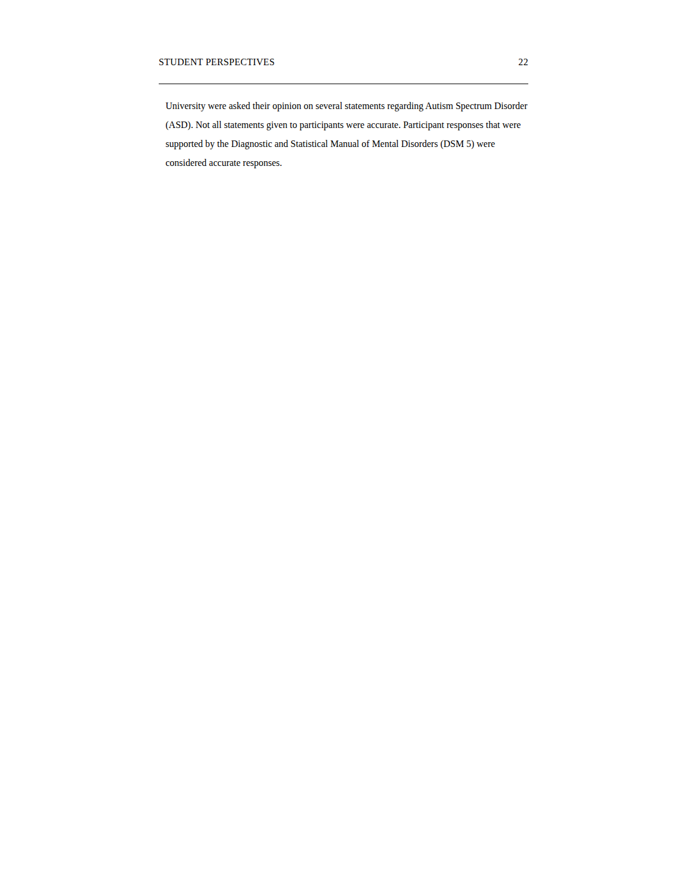Student Perspectives 22
University were asked their opinion on several statements regarding Autism Spectrum Disorder (ASD). Not all statements given to participants were accurate. Participant responses that were supported by the Diagnostic and Statistical Manual of Mental Disorders (DSM 5) were considered accurate responses.